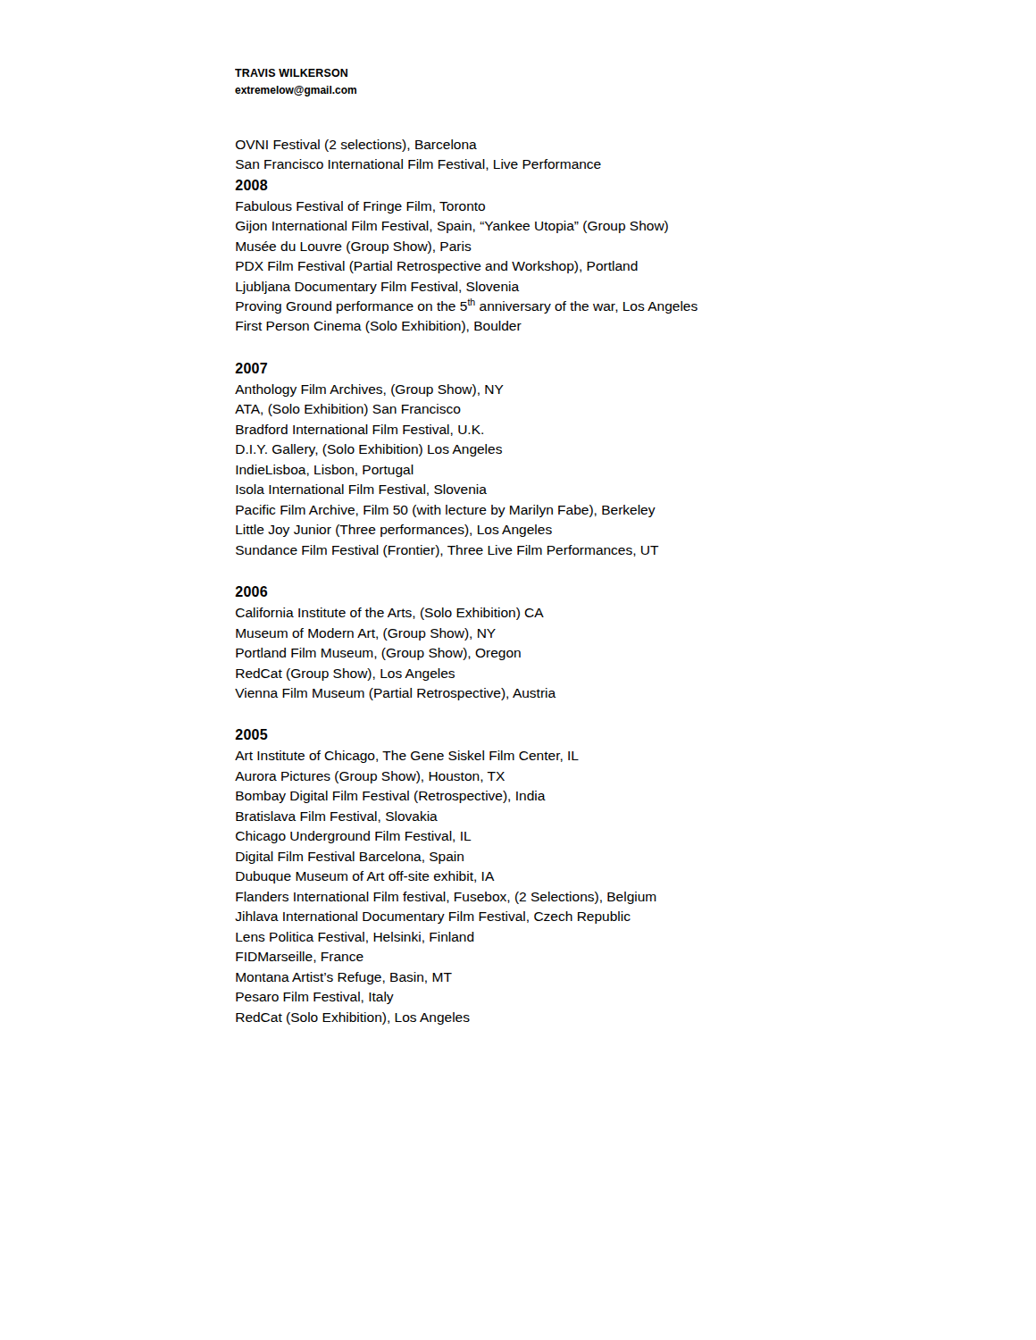TRAVIS WILKERSON
extremelow@gmail.com
OVNI Festival (2 selections), Barcelona
San Francisco International Film Festival, Live Performance
2008
Fabulous Festival of Fringe Film, Toronto
Gijon International Film Festival, Spain, “Yankee Utopia” (Group Show)
Musée du Louvre (Group Show), Paris
PDX Film Festival (Partial Retrospective and Workshop), Portland
Ljubljana Documentary Film Festival, Slovenia
Proving Ground performance on the 5th anniversary of the war, Los Angeles
First Person Cinema (Solo Exhibition), Boulder
2007
Anthology Film Archives, (Group Show), NY
ATA, (Solo Exhibition) San Francisco
Bradford International Film Festival, U.K.
D.I.Y. Gallery, (Solo Exhibition) Los Angeles
IndieLisboa, Lisbon, Portugal
Isola International Film Festival, Slovenia
Pacific Film Archive, Film 50 (with lecture by Marilyn Fabe), Berkeley
Little Joy Junior (Three performances), Los Angeles
Sundance Film Festival (Frontier), Three Live Film Performances, UT
2006
California Institute of the Arts, (Solo Exhibition) CA
Museum of Modern Art, (Group Show), NY
Portland Film Museum, (Group Show), Oregon
RedCat (Group Show), Los Angeles
Vienna Film Museum (Partial Retrospective), Austria
2005
Art Institute of Chicago, The Gene Siskel Film Center, IL
Aurora Pictures (Group Show), Houston, TX
Bombay Digital Film Festival (Retrospective), India
Bratislava Film Festival, Slovakia
Chicago Underground Film Festival, IL
Digital Film Festival Barcelona, Spain
Dubuque Museum of Art off-site exhibit, IA
Flanders International Film festival, Fusebox, (2 Selections), Belgium
Jihlava International Documentary Film Festival, Czech Republic
Lens Politica Festival, Helsinki, Finland
FIDMarseille, France
Montana Artist’s Refuge, Basin, MT
Pesaro Film Festival, Italy
RedCat (Solo Exhibition), Los Angeles